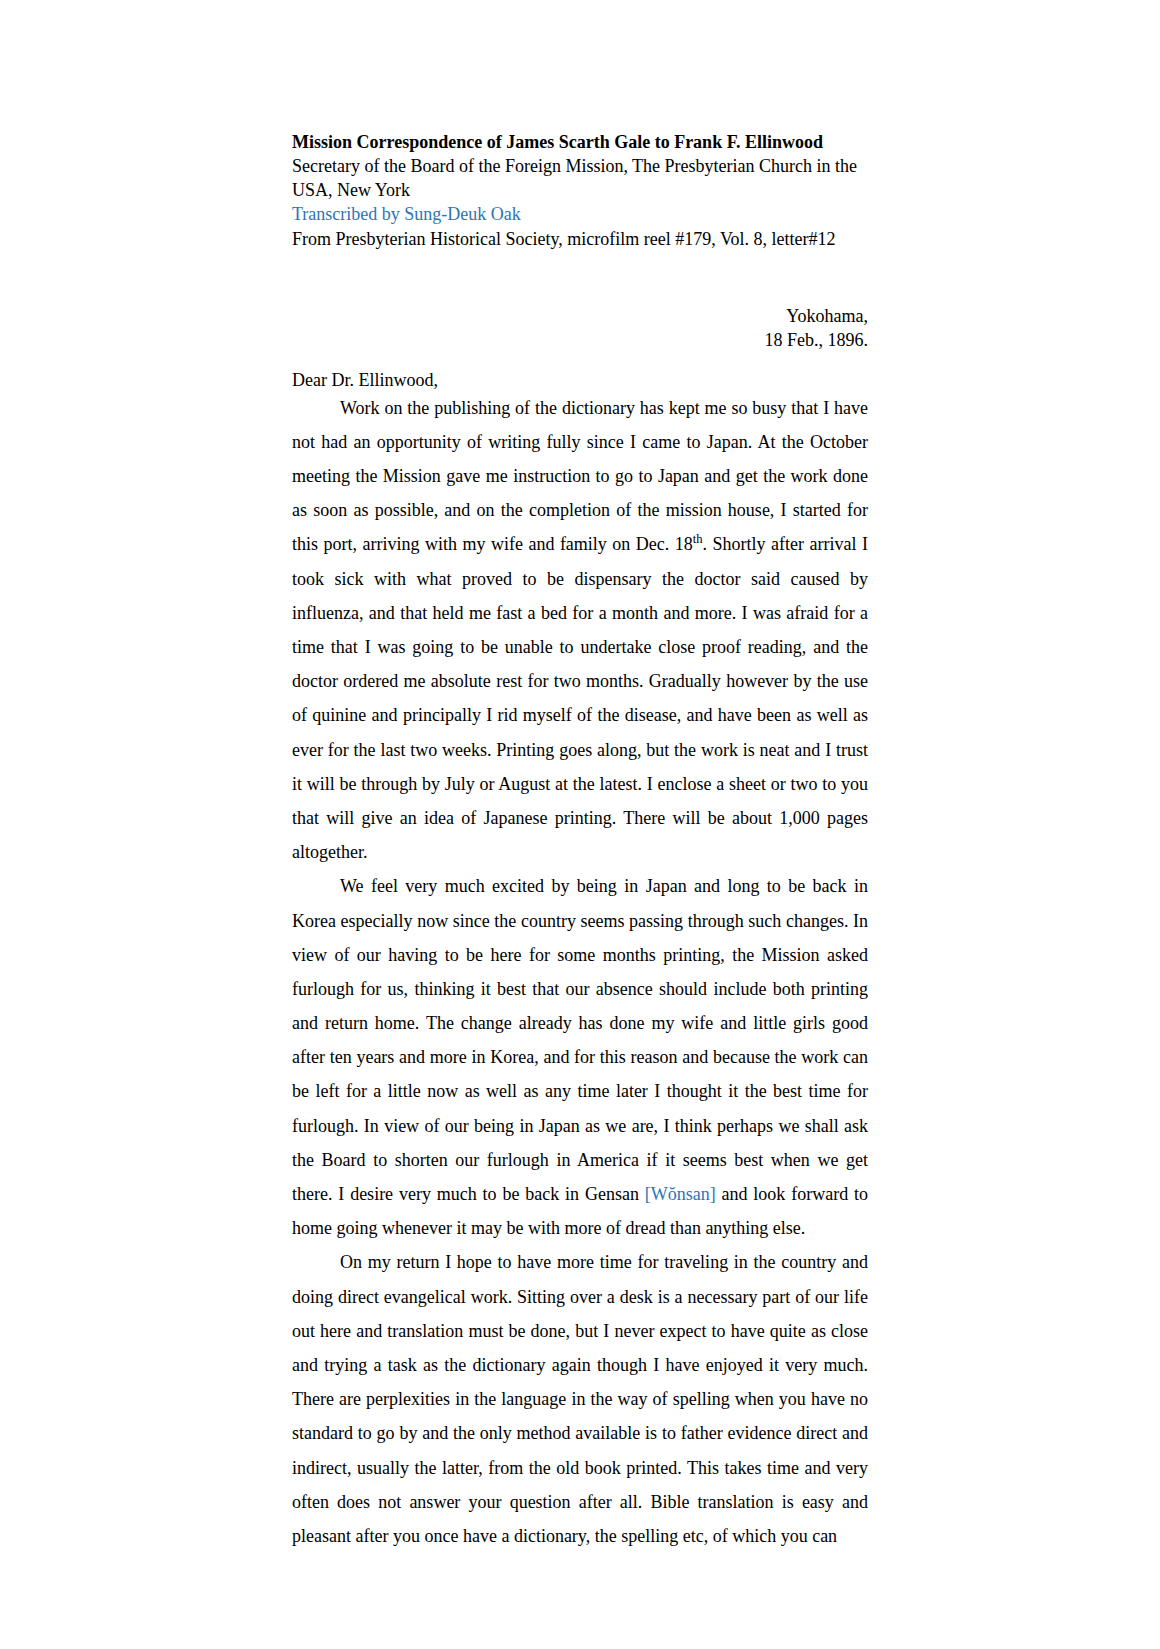Mission Correspondence of James Scarth Gale to Frank F. Ellinwood
Secretary of the Board of the Foreign Mission, The Presbyterian Church in the USA, New York
Transcribed by Sung-Deuk Oak
From Presbyterian Historical Society, microfilm reel #179, Vol. 8, letter#12
Yokohama,
18 Feb., 1896.
Dear Dr. Ellinwood,
Work on the publishing of the dictionary has kept me so busy that I have not had an opportunity of writing fully since I came to Japan. At the October meeting the Mission gave me instruction to go to Japan and get the work done as soon as possible, and on the completion of the mission house, I started for this port, arriving with my wife and family on Dec. 18th. Shortly after arrival I took sick with what proved to be dispensary the doctor said caused by influenza, and that held me fast a bed for a month and more. I was afraid for a time that I was going to be unable to undertake close proof reading, and the doctor ordered me absolute rest for two months. Gradually however by the use of quinine and principally I rid myself of the disease, and have been as well as ever for the last two weeks. Printing goes along, but the work is neat and I trust it will be through by July or August at the latest. I enclose a sheet or two to you that will give an idea of Japanese printing. There will be about 1,000 pages altogether.
We feel very much excited by being in Japan and long to be back in Korea especially now since the country seems passing through such changes. In view of our having to be here for some months printing, the Mission asked furlough for us, thinking it best that our absence should include both printing and return home. The change already has done my wife and little girls good after ten years and more in Korea, and for this reason and because the work can be left for a little now as well as any time later I thought it the best time for furlough. In view of our being in Japan as we are, I think perhaps we shall ask the Board to shorten our furlough in America if it seems best when we get there. I desire very much to be back in Gensan [Wŏnsan] and look forward to home going whenever it may be with more of dread than anything else.
On my return I hope to have more time for traveling in the country and doing direct evangelical work. Sitting over a desk is a necessary part of our life out here and translation must be done, but I never expect to have quite as close and trying a task as the dictionary again though I have enjoyed it very much. There are perplexities in the language in the way of spelling when you have no standard to go by and the only method available is to father evidence direct and indirect, usually the latter, from the old book printed. This takes time and very often does not answer your question after all. Bible translation is easy and pleasant after you once have a dictionary, the spelling etc, of which you can